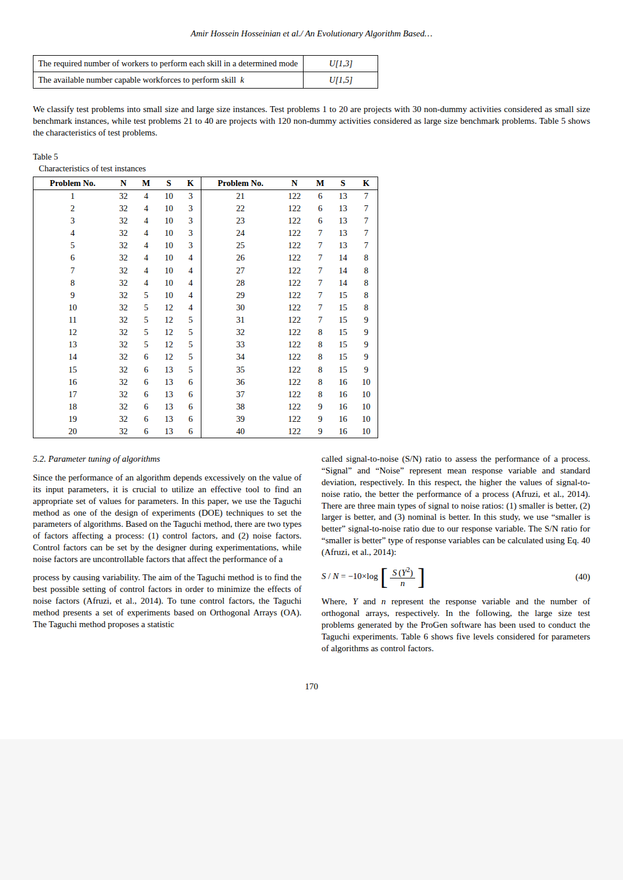Amir Hossein Hosseinian et al./ An Evolutionary Algorithm Based…
| The required number of workers to perform each skill in a determined mode | U[1,3] |
| The available number capable workforces to perform skill k | U[1,5] |
We classify test problems into small size and large size instances. Test problems 1 to 20 are projects with 30 non-dummy activities considered as small size benchmark instances, while test problems 21 to 40 are projects with 120 non-dummy activities considered as large size benchmark problems. Table 5 shows the characteristics of test problems.
Table 5 Characteristics of test instances
| Problem No. | N | M | S | K | Problem No. | N | M | S | K |
| --- | --- | --- | --- | --- | --- | --- | --- | --- | --- |
| 1 | 32 | 4 | 10 | 3 | 21 | 122 | 6 | 13 | 7 |
| 2 | 32 | 4 | 10 | 3 | 22 | 122 | 6 | 13 | 7 |
| 3 | 32 | 4 | 10 | 3 | 23 | 122 | 6 | 13 | 7 |
| 4 | 32 | 4 | 10 | 3 | 24 | 122 | 7 | 13 | 7 |
| 5 | 32 | 4 | 10 | 3 | 25 | 122 | 7 | 13 | 7 |
| 6 | 32 | 4 | 10 | 4 | 26 | 122 | 7 | 14 | 8 |
| 7 | 32 | 4 | 10 | 4 | 27 | 122 | 7 | 14 | 8 |
| 8 | 32 | 4 | 10 | 4 | 28 | 122 | 7 | 14 | 8 |
| 9 | 32 | 5 | 10 | 4 | 29 | 122 | 7 | 15 | 8 |
| 10 | 32 | 5 | 12 | 4 | 30 | 122 | 7 | 15 | 8 |
| 11 | 32 | 5 | 12 | 5 | 31 | 122 | 7 | 15 | 9 |
| 12 | 32 | 5 | 12 | 5 | 32 | 122 | 8 | 15 | 9 |
| 13 | 32 | 5 | 12 | 5 | 33 | 122 | 8 | 15 | 9 |
| 14 | 32 | 6 | 12 | 5 | 34 | 122 | 8 | 15 | 9 |
| 15 | 32 | 6 | 13 | 5 | 35 | 122 | 8 | 15 | 9 |
| 16 | 32 | 6 | 13 | 6 | 36 | 122 | 8 | 16 | 10 |
| 17 | 32 | 6 | 13 | 6 | 37 | 122 | 8 | 16 | 10 |
| 18 | 32 | 6 | 13 | 6 | 38 | 122 | 9 | 16 | 10 |
| 19 | 32 | 6 | 13 | 6 | 39 | 122 | 9 | 16 | 10 |
| 20 | 32 | 6 | 13 | 6 | 40 | 122 | 9 | 16 | 10 |
5.2. Parameter tuning of algorithms
Since the performance of an algorithm depends excessively on the value of its input parameters, it is crucial to utilize an effective tool to find an appropriate set of values for parameters. In this paper, we use the Taguchi method as one of the design of experiments (DOE) techniques to set the parameters of algorithms. Based on the Taguchi method, there are two types of factors affecting a process: (1) control factors, and (2) noise factors. Control factors can be set by the designer during experimentations, while noise factors are uncontrollable factors that affect the performance of a
process by causing variability. The aim of the Taguchi method is to find the best possible setting of control factors in order to minimize the effects of noise factors (Afruzi, et al., 2014). To tune control factors, the Taguchi method presents a set of experiments based on Orthogonal Arrays (OA). The Taguchi method proposes a statistic
called signal-to-noise (S/N) ratio to assess the performance of a process. “Signal” and “Noise” represent mean response variable and standard deviation, respectively. In this respect, the higher the values of signal-to-noise ratio, the better the performance of a process (Afruzi, et al., 2014). There are three main types of signal to noise ratios: (1) smaller is better, (2) larger is better, and (3) nominal is better. In this study, we use “smaller is better” signal-to-noise ratio due to our response variable. The S/N ratio for “smaller is better” type of response variables can be calculated using Eq. 40 (Afruzi, et al., 2014):
S / N = −10×log [ S (Y2) n ] (40)
Where, Y and n represent the response variable and the number of orthogonal arrays, respectively. In the following, the large size test problems generated by the ProGen software has been used to conduct the Taguchi experiments. Table 6 shows five levels considered for parameters of algorithms as control factors.
170